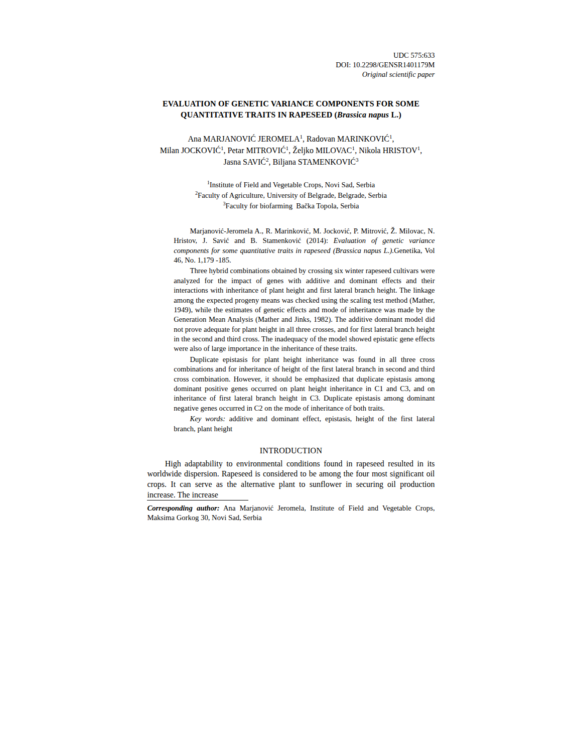UDC 575:633
DOI: 10.2298/GENSR1401179M
Original scientific paper
Evaluation of genetic variance components for some
quantitative traits in rapeseed (Brassica napus L.)
Ana MARJANOVIĆ JEROMELA1, Radovan MARINKOVIĆ1,
Milan JOCKOVIĆ1, Petar MITROVIĆ1, Željko MILOVAC1, Nikola HRISTOV1,
Jasna SAVIĆ2, Biljana STAMENKOVIĆ3
1Institute of Field and Vegetable Crops, Novi Sad, Serbia
2Faculty of Agriculture, University of Belgrade, Belgrade, Serbia
3Faculty for biofarming Bačka Topola, Serbia
Marjanović-Jeromela A., R. Marinković, M. Jocković, P. Mitrović, Ž. Milovac, N. Hristov, J. Savić and B. Stamenković (2014): Evaluation of genetic variance components for some quantitative traits in rapeseed (Brassica napus L.). Genetika, Vol 46, No. 1,179 -185.
Three hybrid combinations obtained by crossing six winter rapeseed cultivars were analyzed for the impact of genes with additive and dominant effects and their interactions with inheritance of plant height and first lateral branch height. The linkage among the expected progeny means was checked using the scaling test method (Mather, 1949), while the estimates of genetic effects and mode of inheritance was made by the Generation Mean Analysis (Mather and Jinks, 1982). The additive dominant model did not prove adequate for plant height in all three crosses, and for first lateral branch height in the second and third cross. The inadequacy of the model showed epistatic gene effects were also of large importance in the inheritance of these traits.
Duplicate epistasis for plant height inheritance was found in all three cross combinations and for inheritance of height of the first lateral branch in second and third cross combination. However, it should be emphasized that duplicate epistasis among dominant positive genes occurred on plant height inheritance in C1 and C3, and on inheritance of first lateral branch height in C3. Duplicate epistasis among dominant negative genes occurred in C2 on the mode of inheritance of both traits.
Key words: additive and dominant effect, epistasis, height of the first lateral branch, plant height
Introduction
High adaptability to environmental conditions found in rapeseed resulted in its worldwide dispersion. Rapeseed is considered to be among the four most significant oil crops. It can serve as the alternative plant to sunflower in securing oil production increase. The increase
Corresponding author: Ana Marjanović Jeromela, Institute of Field and Vegetable Crops, Maksima Gorkog 30, Novi Sad, Serbia